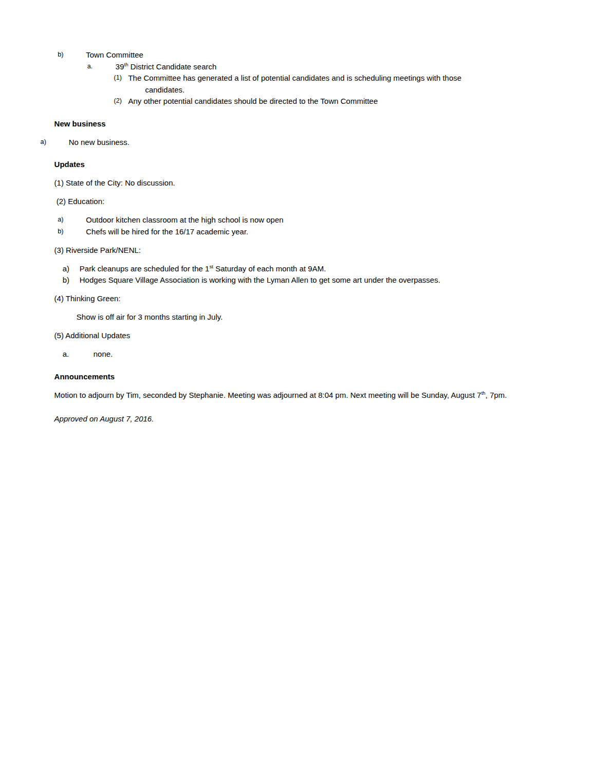b) Town Committee
a. 39th District Candidate search
(1) The Committee has generated a list of potential candidates and is scheduling meetings with those candidates.
(2) Any other potential candidates should be directed to the Town Committee
New business
a) No new business.
Updates
(1) State of the City: No discussion.
(2) Education:
a) Outdoor kitchen classroom at the high school is now open
b) Chefs will be hired for the 16/17 academic year.
(3) Riverside Park/NENL:
a) Park cleanups are scheduled for the 1st Saturday of each month at 9AM.
b) Hodges Square Village Association is working with the Lyman Allen to get some art under the overpasses.
(4) Thinking Green:
Show is off air for 3 months starting in July.
(5) Additional Updates
a. none.
Announcements
Motion to adjourn by Tim, seconded by Stephanie. Meeting was adjourned at 8:04 pm. Next meeting will be Sunday, August 7th, 7pm.
Approved on August 7, 2016.